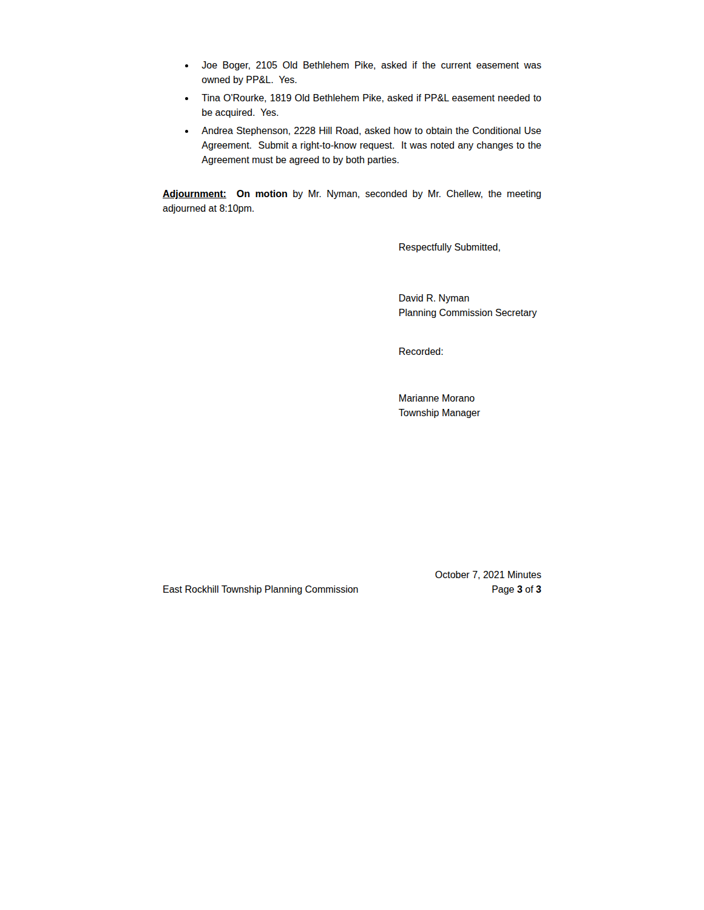Joe Boger, 2105 Old Bethlehem Pike, asked if the current easement was owned by PP&L. Yes.
Tina O'Rourke, 1819 Old Bethlehem Pike, asked if PP&L easement needed to be acquired. Yes.
Andrea Stephenson, 2228 Hill Road, asked how to obtain the Conditional Use Agreement. Submit a right-to-know request. It was noted any changes to the Agreement must be agreed to by both parties.
Adjournment: On motion by Mr. Nyman, seconded by Mr. Chellew, the meeting adjourned at 8:10pm.
Respectfully Submitted,
David R. Nyman
Planning Commission Secretary
Recorded:
Marianne Morano
Township Manager
East Rockhill Township Planning Commission
October 7, 2021 Minutes
Page 3 of 3